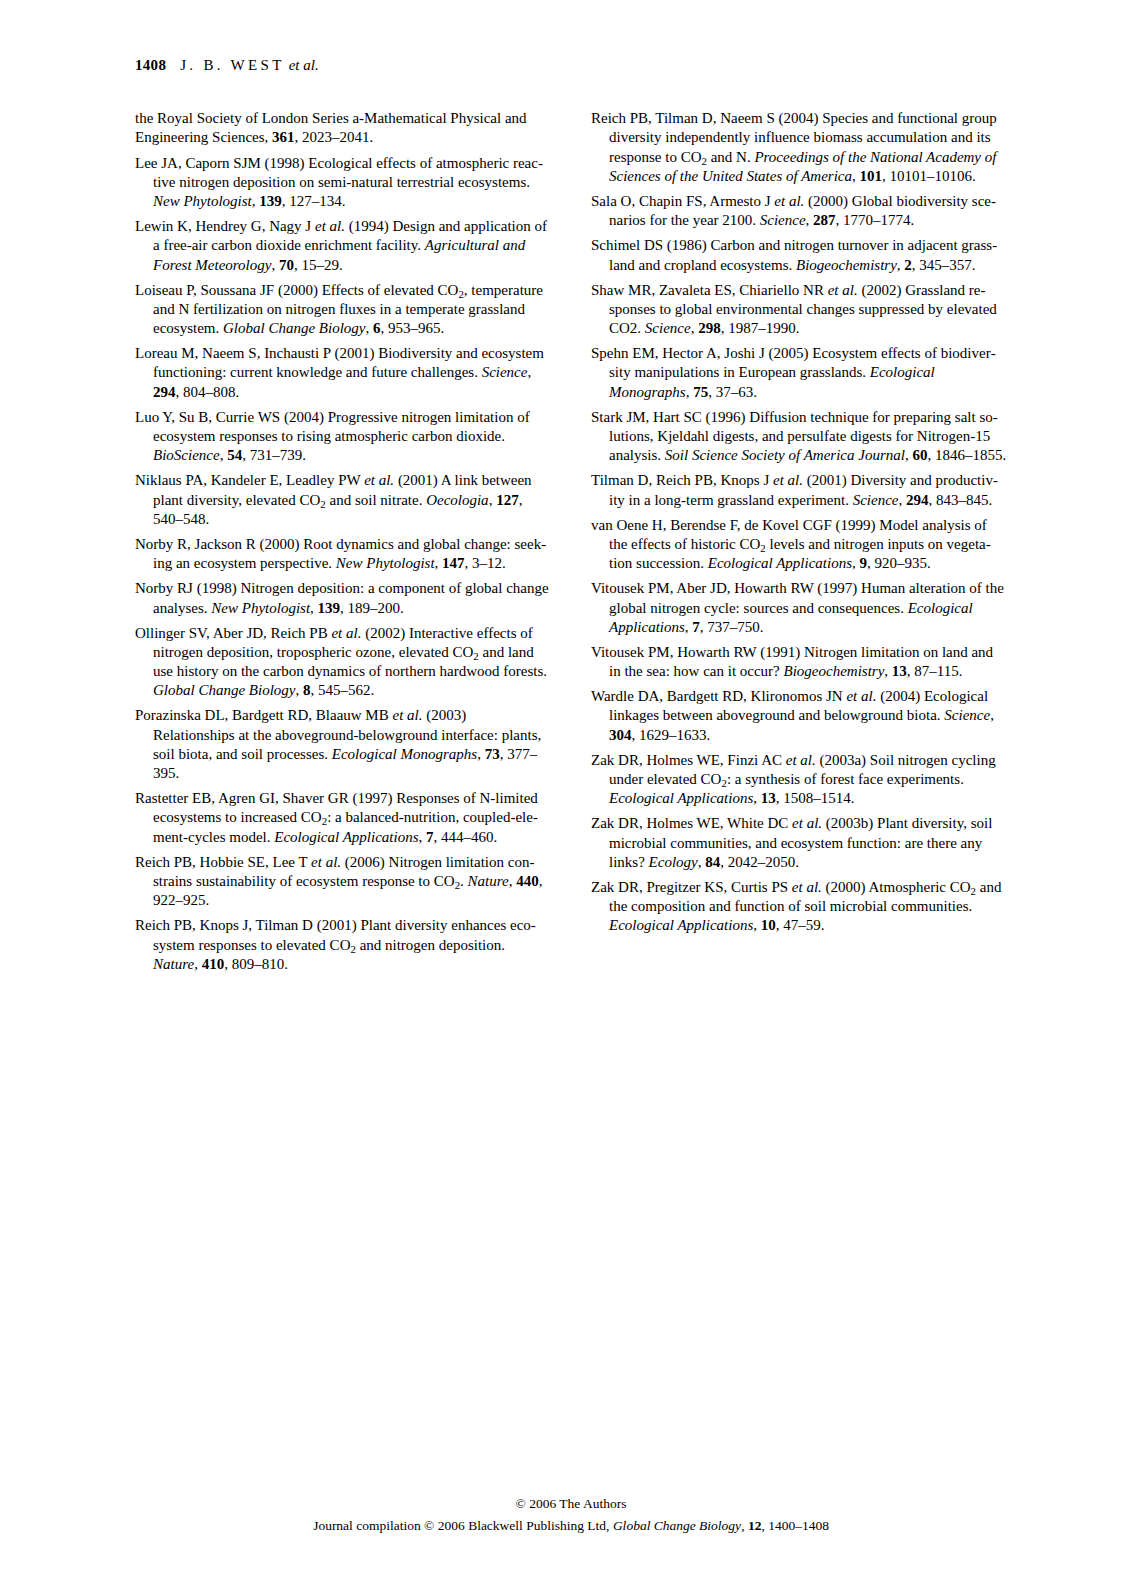1408 J. B. WEST et al.
the Royal Society of London Series a-Mathematical Physical and Engineering Sciences, 361, 2023–2041.
Lee JA, Caporn SJM (1998) Ecological effects of atmospheric reactive nitrogen deposition on semi-natural terrestrial ecosystems. New Phytologist, 139, 127–134.
Lewin K, Hendrey G, Nagy J et al. (1994) Design and application of a free-air carbon dioxide enrichment facility. Agricultural and Forest Meteorology, 70, 15–29.
Loiseau P, Soussana JF (2000) Effects of elevated CO2, temperature and N fertilization on nitrogen fluxes in a temperate grassland ecosystem. Global Change Biology, 6, 953–965.
Loreau M, Naeem S, Inchausti P (2001) Biodiversity and ecosystem functioning: current knowledge and future challenges. Science, 294, 804–808.
Luo Y, Su B, Currie WS (2004) Progressive nitrogen limitation of ecosystem responses to rising atmospheric carbon dioxide. BioScience, 54, 731–739.
Niklaus PA, Kandeler E, Leadley PW et al. (2001) A link between plant diversity, elevated CO2 and soil nitrate. Oecologia, 127, 540–548.
Norby R, Jackson R (2000) Root dynamics and global change: seeking an ecosystem perspective. New Phytologist, 147, 3–12.
Norby RJ (1998) Nitrogen deposition: a component of global change analyses. New Phytologist, 139, 189–200.
Ollinger SV, Aber JD, Reich PB et al. (2002) Interactive effects of nitrogen deposition, tropospheric ozone, elevated CO2 and land use history on the carbon dynamics of northern hardwood forests. Global Change Biology, 8, 545–562.
Porazinska DL, Bardgett RD, Blaauw MB et al. (2003) Relationships at the aboveground-belowground interface: plants, soil biota, and soil processes. Ecological Monographs, 73, 377–395.
Rastetter EB, Agren GI, Shaver GR (1997) Responses of N-limited ecosystems to increased CO2: a balanced-nutrition, coupled-element-cycles model. Ecological Applications, 7, 444–460.
Reich PB, Hobbie SE, Lee T et al. (2006) Nitrogen limitation constrains sustainability of ecosystem response to CO2. Nature, 440, 922–925.
Reich PB, Knops J, Tilman D (2001) Plant diversity enhances ecosystem responses to elevated CO2 and nitrogen deposition. Nature, 410, 809–810.
Reich PB, Tilman D, Naeem S (2004) Species and functional group diversity independently influence biomass accumulation and its response to CO2 and N. Proceedings of the National Academy of Sciences of the United States of America, 101, 10101–10106.
Sala O, Chapin FS, Armesto J et al. (2000) Global biodiversity scenarios for the year 2100. Science, 287, 1770–1774.
Schimel DS (1986) Carbon and nitrogen turnover in adjacent grassland and cropland ecosystems. Biogeochemistry, 2, 345–357.
Shaw MR, Zavaleta ES, Chiariello NR et al. (2002) Grassland responses to global environmental changes suppressed by elevated CO2. Science, 298, 1987–1990.
Spehn EM, Hector A, Joshi J (2005) Ecosystem effects of biodiversity manipulations in European grasslands. Ecological Monographs, 75, 37–63.
Stark JM, Hart SC (1996) Diffusion technique for preparing salt solutions, Kjeldahl digests, and persulfate digests for Nitrogen-15 analysis. Soil Science Society of America Journal, 60, 1846–1855.
Tilman D, Reich PB, Knops J et al. (2001) Diversity and productivity in a long-term grassland experiment. Science, 294, 843–845.
van Oene H, Berendse F, de Kovel CGF (1999) Model analysis of the effects of historic CO2 levels and nitrogen inputs on vegetation succession. Ecological Applications, 9, 920–935.
Vitousek PM, Aber JD, Howarth RW (1997) Human alteration of the global nitrogen cycle: sources and consequences. Ecological Applications, 7, 737–750.
Vitousek PM, Howarth RW (1991) Nitrogen limitation on land and in the sea: how can it occur? Biogeochemistry, 13, 87–115.
Wardle DA, Bardgett RD, Klironomos JN et al. (2004) Ecological linkages between aboveground and belowground biota. Science, 304, 1629–1633.
Zak DR, Holmes WE, Finzi AC et al. (2003a) Soil nitrogen cycling under elevated CO2: a synthesis of forest face experiments. Ecological Applications, 13, 1508–1514.
Zak DR, Holmes WE, White DC et al. (2003b) Plant diversity, soil microbial communities, and ecosystem function: are there any links? Ecology, 84, 2042–2050.
Zak DR, Pregitzer KS, Curtis PS et al. (2000) Atmospheric CO2 and the composition and function of soil microbial communities. Ecological Applications, 10, 47–59.
© 2006 The Authors
Journal compilation © 2006 Blackwell Publishing Ltd, Global Change Biology, 12, 1400–1408